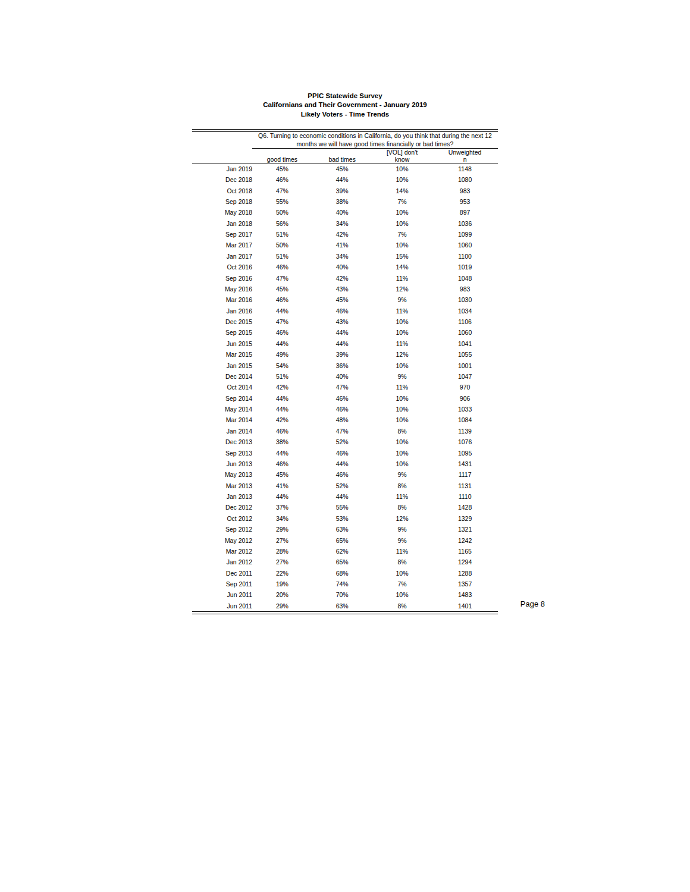PPIC Statewide Survey
Californians and Their Government - January 2019
Likely Voters - Time Trends
| | Q6. Turning to economic conditions in California, do you think that during the next 12 months we will have good times financially or bad times? |
| | | | [VOL] don't | Unweighted |
| | good times | bad times | know | n |
| Jan 2019 | 45% | 45% | 10% | 1148 |
| Dec 2018 | 46% | 44% | 10% | 1080 |
| Oct 2018 | 47% | 39% | 14% | 983 |
| Sep 2018 | 55% | 38% | 7% | 953 |
| May 2018 | 50% | 40% | 10% | 897 |
| Jan 2018 | 56% | 34% | 10% | 1036 |
| Sep 2017 | 51% | 42% | 7% | 1099 |
| Mar 2017 | 50% | 41% | 10% | 1060 |
| Jan 2017 | 51% | 34% | 15% | 1100 |
| Oct 2016 | 46% | 40% | 14% | 1019 |
| Sep 2016 | 47% | 42% | 11% | 1048 |
| May 2016 | 45% | 43% | 12% | 983 |
| Mar 2016 | 46% | 45% | 9% | 1030 |
| Jan 2016 | 44% | 46% | 11% | 1034 |
| Dec 2015 | 47% | 43% | 10% | 1106 |
| Sep 2015 | 46% | 44% | 10% | 1060 |
| Jun 2015 | 44% | 44% | 11% | 1041 |
| Mar 2015 | 49% | 39% | 12% | 1055 |
| Jan 2015 | 54% | 36% | 10% | 1001 |
| Dec 2014 | 51% | 40% | 9% | 1047 |
| Oct 2014 | 42% | 47% | 11% | 970 |
| Sep 2014 | 44% | 46% | 10% | 906 |
| May 2014 | 44% | 46% | 10% | 1033 |
| Mar 2014 | 42% | 48% | 10% | 1084 |
| Jan 2014 | 46% | 47% | 8% | 1139 |
| Dec 2013 | 38% | 52% | 10% | 1076 |
| Sep 2013 | 44% | 46% | 10% | 1095 |
| Jun 2013 | 46% | 44% | 10% | 1431 |
| May 2013 | 45% | 46% | 9% | 1117 |
| Mar 2013 | 41% | 52% | 8% | 1131 |
| Jan 2013 | 44% | 44% | 11% | 1110 |
| Dec 2012 | 37% | 55% | 8% | 1428 |
| Oct 2012 | 34% | 53% | 12% | 1329 |
| Sep 2012 | 29% | 63% | 9% | 1321 |
| May 2012 | 27% | 65% | 9% | 1242 |
| Mar 2012 | 28% | 62% | 11% | 1165 |
| Jan 2012 | 27% | 65% | 8% | 1294 |
| Dec 2011 | 22% | 68% | 10% | 1288 |
| Sep 2011 | 19% | 74% | 7% | 1357 |
| Jun 2011 | 20% | 70% | 10% | 1483 |
| Jun 2011 | 29% | 63% | 8% | 1401 |
Page 8